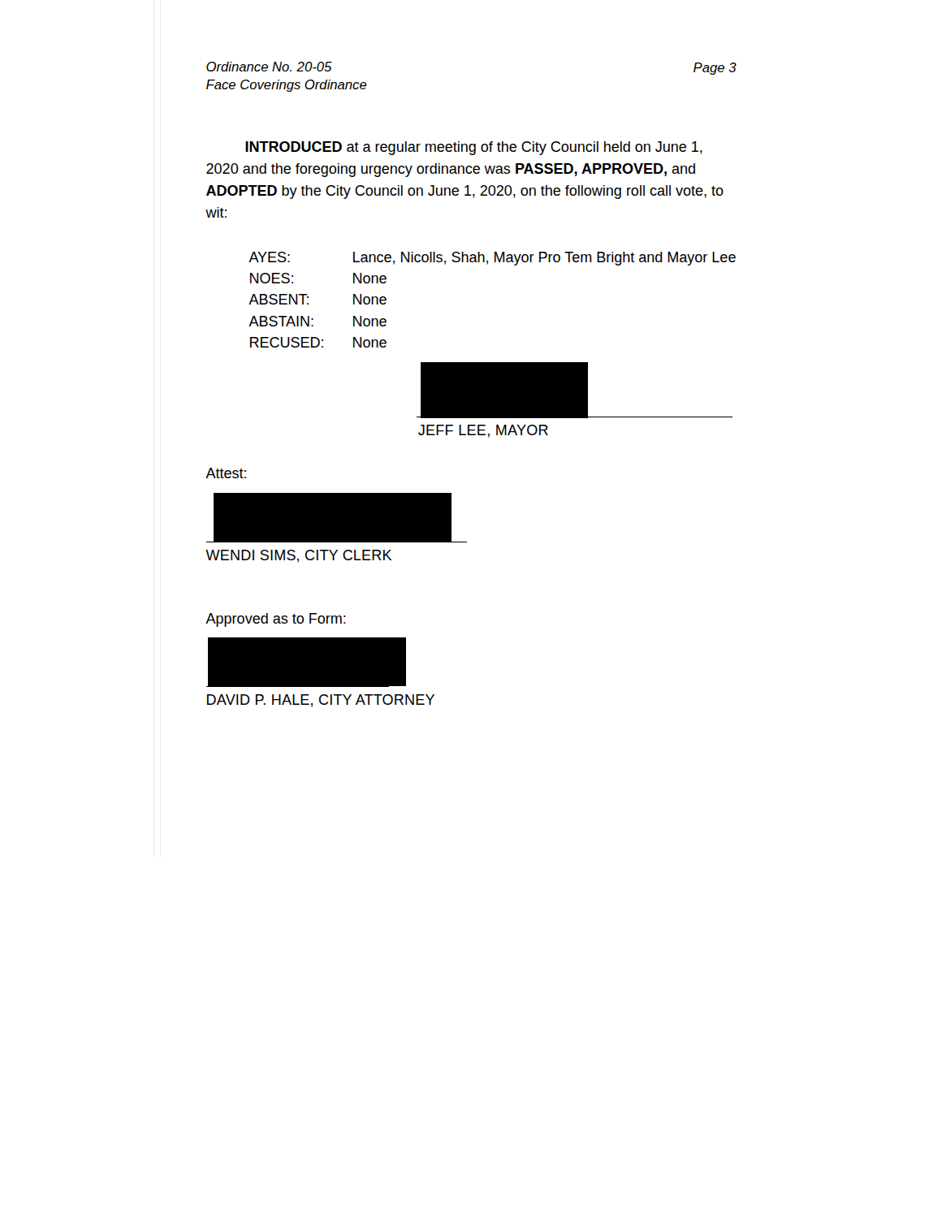Ordinance No. 20-05
Face Coverings Ordinance
Page 3
INTRODUCED at a regular meeting of the City Council held on June 1, 2020 and the foregoing urgency ordinance was PASSED, APPROVED, and ADOPTED by the City Council on June 1, 2020, on the following roll call vote, to wit:
| AYES: | Lance, Nicolls, Shah, Mayor Pro Tem Bright and Mayor Lee |
| NOES: | None |
| ABSENT: | None |
| ABSTAIN: | None |
| RECUSED: | None |
JEFF LEE, MAYOR
Attest:
WENDI SIMS, CITY CLERK
Approved as to Form:
DAVID P. HALE, CITY ATTORNEY